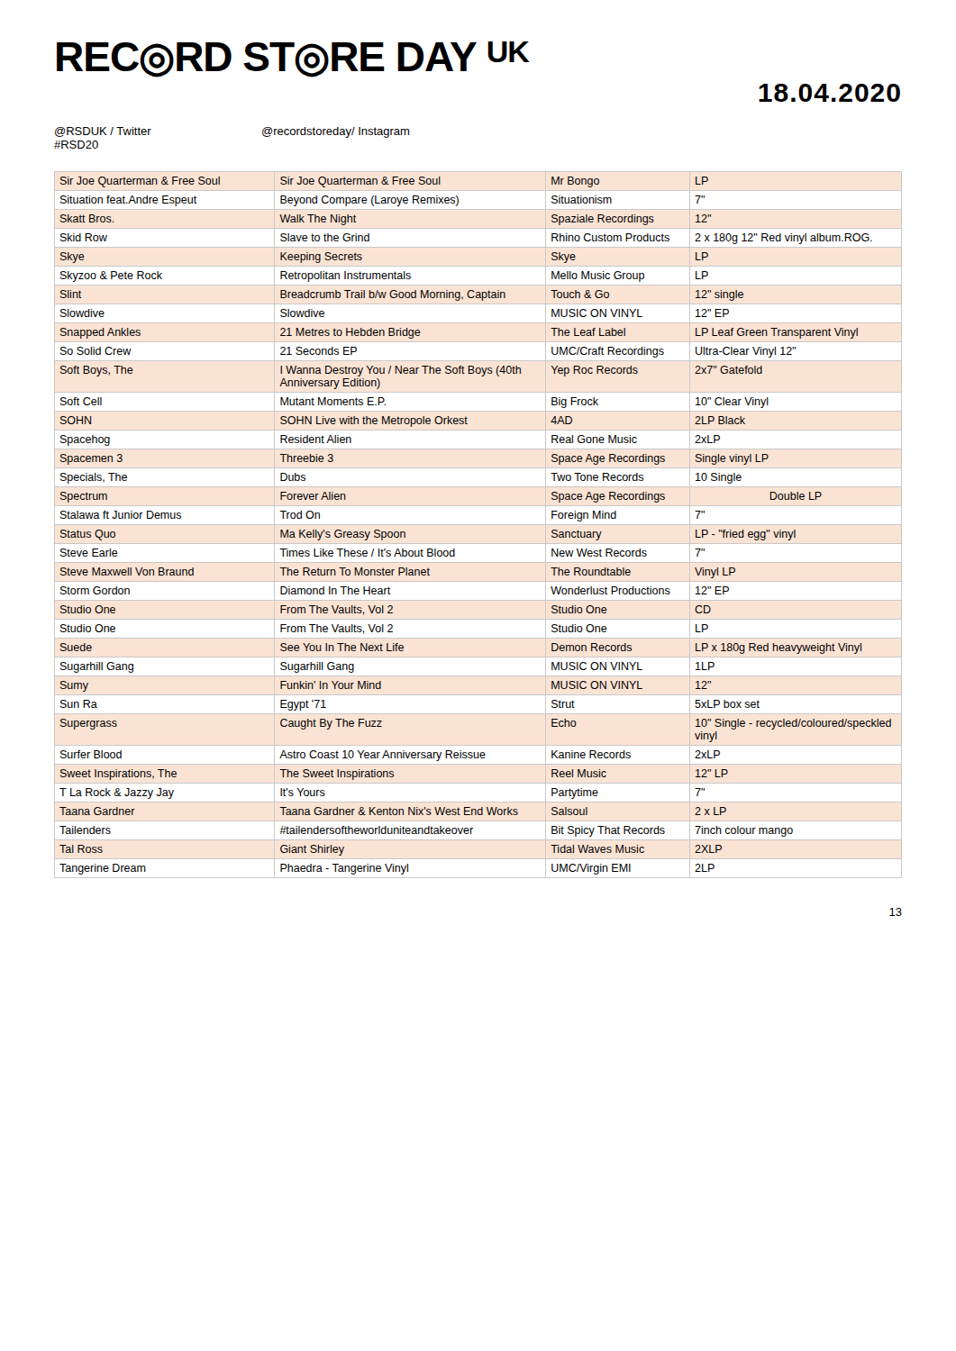REC◎RD ST◎RE DAY UK
18.04.2020
@RSDUK / Twitter@recordstoreday/ Instagram
#RSD20
| Sir Joe Quarterman & Free Soul | Sir Joe Quarterman & Free Soul | Mr Bongo | LP |
| Situation feat.Andre Espeut | Beyond Compare (Laroye Remixes) | Situationism | 7" |
| Skatt Bros. | Walk The Night | Spaziale Recordings | 12" |
| Skid Row | Slave to the Grind | Rhino Custom Products | 2 x 180g 12" Red vinyl album.ROG. |
| Skye | Keeping Secrets | Skye | LP |
| Skyzoo & Pete Rock | Retropolitan Instrumentals | Mello Music Group | LP |
| Slint | Breadcrumb Trail b/w Good Morning, Captain | Touch & Go | 12" single |
| Slowdive | Slowdive | MUSIC ON VINYL | 12" EP |
| Snapped Ankles | 21 Metres to Hebden Bridge | The Leaf Label | LP Leaf Green Transparent Vinyl |
| So Solid Crew | 21 Seconds EP | UMC/Craft Recordings | Ultra-Clear Vinyl 12" |
| Soft Boys, The | I Wanna Destroy You / Near The Soft Boys (40th Anniversary Edition) | Yep Roc Records | 2x7" Gatefold |
| Soft Cell | Mutant Moments E.P. | Big Frock | 10" Clear Vinyl |
| SOHN | SOHN Live with the Metropole Orkest | 4AD | 2LP Black |
| Spacehog | Resident Alien | Real Gone Music | 2xLP |
| Spacemen 3 | Threebie 3 | Space Age Recordings | Single vinyl LP |
| Specials, The | Dubs | Two Tone Records | 10 Single |
| Spectrum | Forever Alien | Space Age Recordings | Double LP |
| Stalawa ft Junior Demus | Trod On | Foreign Mind | 7" |
| Status Quo | Ma Kelly's Greasy Spoon | Sanctuary | LP - "fried egg" vinyl |
| Steve Earle | Times Like These / It's About Blood | New West Records | 7" |
| Steve Maxwell Von Braund | The Return To Monster Planet | The Roundtable | Vinyl LP |
| Storm Gordon | Diamond In The Heart | Wonderlust Productions | 12" EP |
| Studio One | From The Vaults, Vol 2 | Studio One | CD |
| Studio One | From The Vaults, Vol 2 | Studio One | LP |
| Suede | See You In The Next Life | Demon Records | LP x 180g Red heavyweight Vinyl |
| Sugarhill Gang | Sugarhill Gang | MUSIC ON VINYL | 1LP |
| Sumy | Funkin' In Your Mind | MUSIC ON VINYL | 12" |
| Sun Ra | Egypt '71 | Strut | 5xLP box set |
| Supergrass | Caught By The Fuzz | Echo | 10" Single - recycled/coloured/speckled vinyl |
| Surfer Blood | Astro Coast 10 Year Anniversary Reissue | Kanine Records | 2xLP |
| Sweet Inspirations, The | The Sweet Inspirations | Reel Music | 12" LP |
| T La Rock & Jazzy Jay | It's Yours | Partytime | 7" |
| Taana Gardner | Taana Gardner & Kenton Nix's West End Works | Salsoul | 2 x LP |
| Tailenders | #tailendersoftheworlduniteandtakeover | Bit Spicy That Records | 7inch colour mango |
| Tal Ross | Giant Shirley | Tidal Waves Music | 2XLP |
| Tangerine Dream | Phaedra - Tangerine Vinyl | UMC/Virgin EMI | 2LP |
13